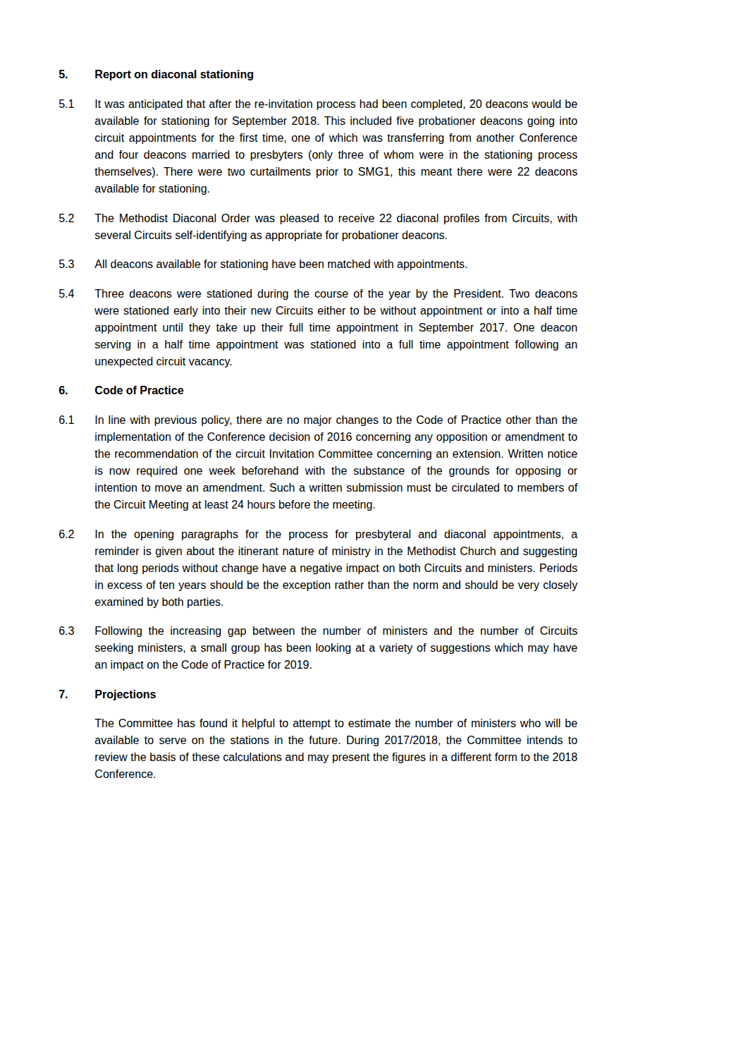5. Report on diaconal stationing
5.1 It was anticipated that after the re-invitation process had been completed, 20 deacons would be available for stationing for September 2018. This included five probationer deacons going into circuit appointments for the first time, one of which was transferring from another Conference and four deacons married to presbyters (only three of whom were in the stationing process themselves). There were two curtailments prior to SMG1, this meant there were 22 deacons available for stationing.
5.2 The Methodist Diaconal Order was pleased to receive 22 diaconal profiles from Circuits, with several Circuits self-identifying as appropriate for probationer deacons.
5.3 All deacons available for stationing have been matched with appointments.
5.4 Three deacons were stationed during the course of the year by the President. Two deacons were stationed early into their new Circuits either to be without appointment or into a half time appointment until they take up their full time appointment in September 2017. One deacon serving in a half time appointment was stationed into a full time appointment following an unexpected circuit vacancy.
6. Code of Practice
6.1 In line with previous policy, there are no major changes to the Code of Practice other than the implementation of the Conference decision of 2016 concerning any opposition or amendment to the recommendation of the circuit Invitation Committee concerning an extension. Written notice is now required one week beforehand with the substance of the grounds for opposing or intention to move an amendment. Such a written submission must be circulated to members of the Circuit Meeting at least 24 hours before the meeting.
6.2 In the opening paragraphs for the process for presbyteral and diaconal appointments, a reminder is given about the itinerant nature of ministry in the Methodist Church and suggesting that long periods without change have a negative impact on both Circuits and ministers. Periods in excess of ten years should be the exception rather than the norm and should be very closely examined by both parties.
6.3 Following the increasing gap between the number of ministers and the number of Circuits seeking ministers, a small group has been looking at a variety of suggestions which may have an impact on the Code of Practice for 2019.
7. Projections
The Committee has found it helpful to attempt to estimate the number of ministers who will be available to serve on the stations in the future. During 2017/2018, the Committee intends to review the basis of these calculations and may present the figures in a different form to the 2018 Conference.